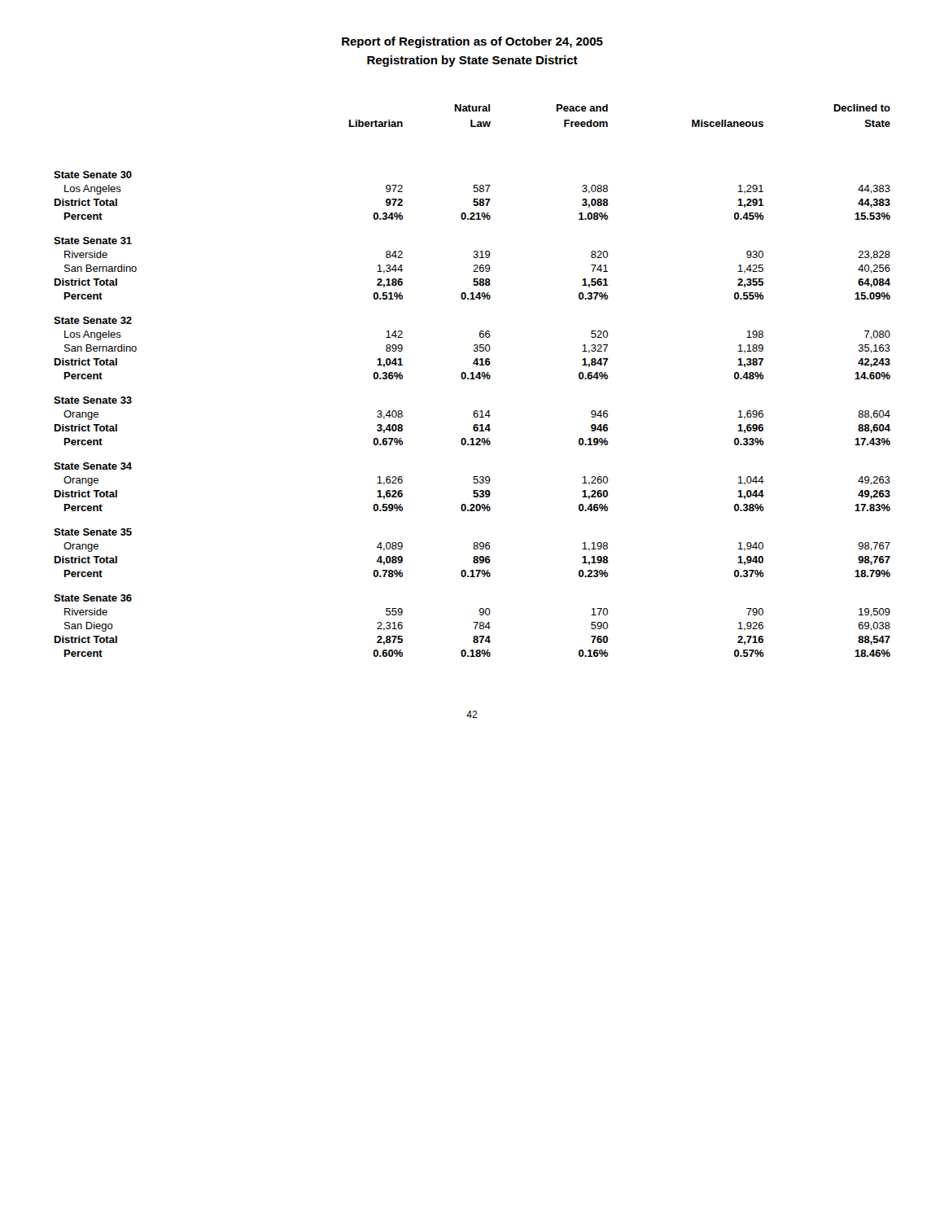Report of Registration as of October 24, 2005
Registration by State Senate District
| | | Natural | Peace and | | Declined to |
| --- | --- | --- | --- | --- | --- |
| | Libertarian | Law | Freedom | Miscellaneous | State |
| State Senate 30 | |
| Los Angeles | 972 | 587 | 3,088 | 1,291 | 44,383 |
| District Total | 972 | 587 | 3,088 | 1,291 | 44,383 |
| Percent | 0.34% | 0.21% | 1.08% | 0.45% | 15.53% |
| State Senate 31 | |
| Riverside | 842 | 319 | 820 | 930 | 23,828 |
| San Bernardino | 1,344 | 269 | 741 | 1,425 | 40,256 |
| District Total | 2,186 | 588 | 1,561 | 2,355 | 64,084 |
| Percent | 0.51% | 0.14% | 0.37% | 0.55% | 15.09% |
| State Senate 32 | |
| Los Angeles | 142 | 66 | 520 | 198 | 7,080 |
| San Bernardino | 899 | 350 | 1,327 | 1,189 | 35,163 |
| District Total | 1,041 | 416 | 1,847 | 1,387 | 42,243 |
| Percent | 0.36% | 0.14% | 0.64% | 0.48% | 14.60% |
| State Senate 33 | |
| Orange | 3,408 | 614 | 946 | 1,696 | 88,604 |
| District Total | 3,408 | 614 | 946 | 1,696 | 88,604 |
| Percent | 0.67% | 0.12% | 0.19% | 0.33% | 17.43% |
| State Senate 34 | |
| Orange | 1,626 | 539 | 1,260 | 1,044 | 49,263 |
| District Total | 1,626 | 539 | 1,260 | 1,044 | 49,263 |
| Percent | 0.59% | 0.20% | 0.46% | 0.38% | 17.83% |
| State Senate 35 | |
| Orange | 4,089 | 896 | 1,198 | 1,940 | 98,767 |
| District Total | 4,089 | 896 | 1,198 | 1,940 | 98,767 |
| Percent | 0.78% | 0.17% | 0.23% | 0.37% | 18.79% |
| State Senate 36 | |
| Riverside | 559 | 90 | 170 | 790 | 19,509 |
| San Diego | 2,316 | 784 | 590 | 1,926 | 69,038 |
| District Total | 2,875 | 874 | 760 | 2,716 | 88,547 |
| Percent | 0.60% | 0.18% | 0.16% | 0.57% | 18.46% |
42